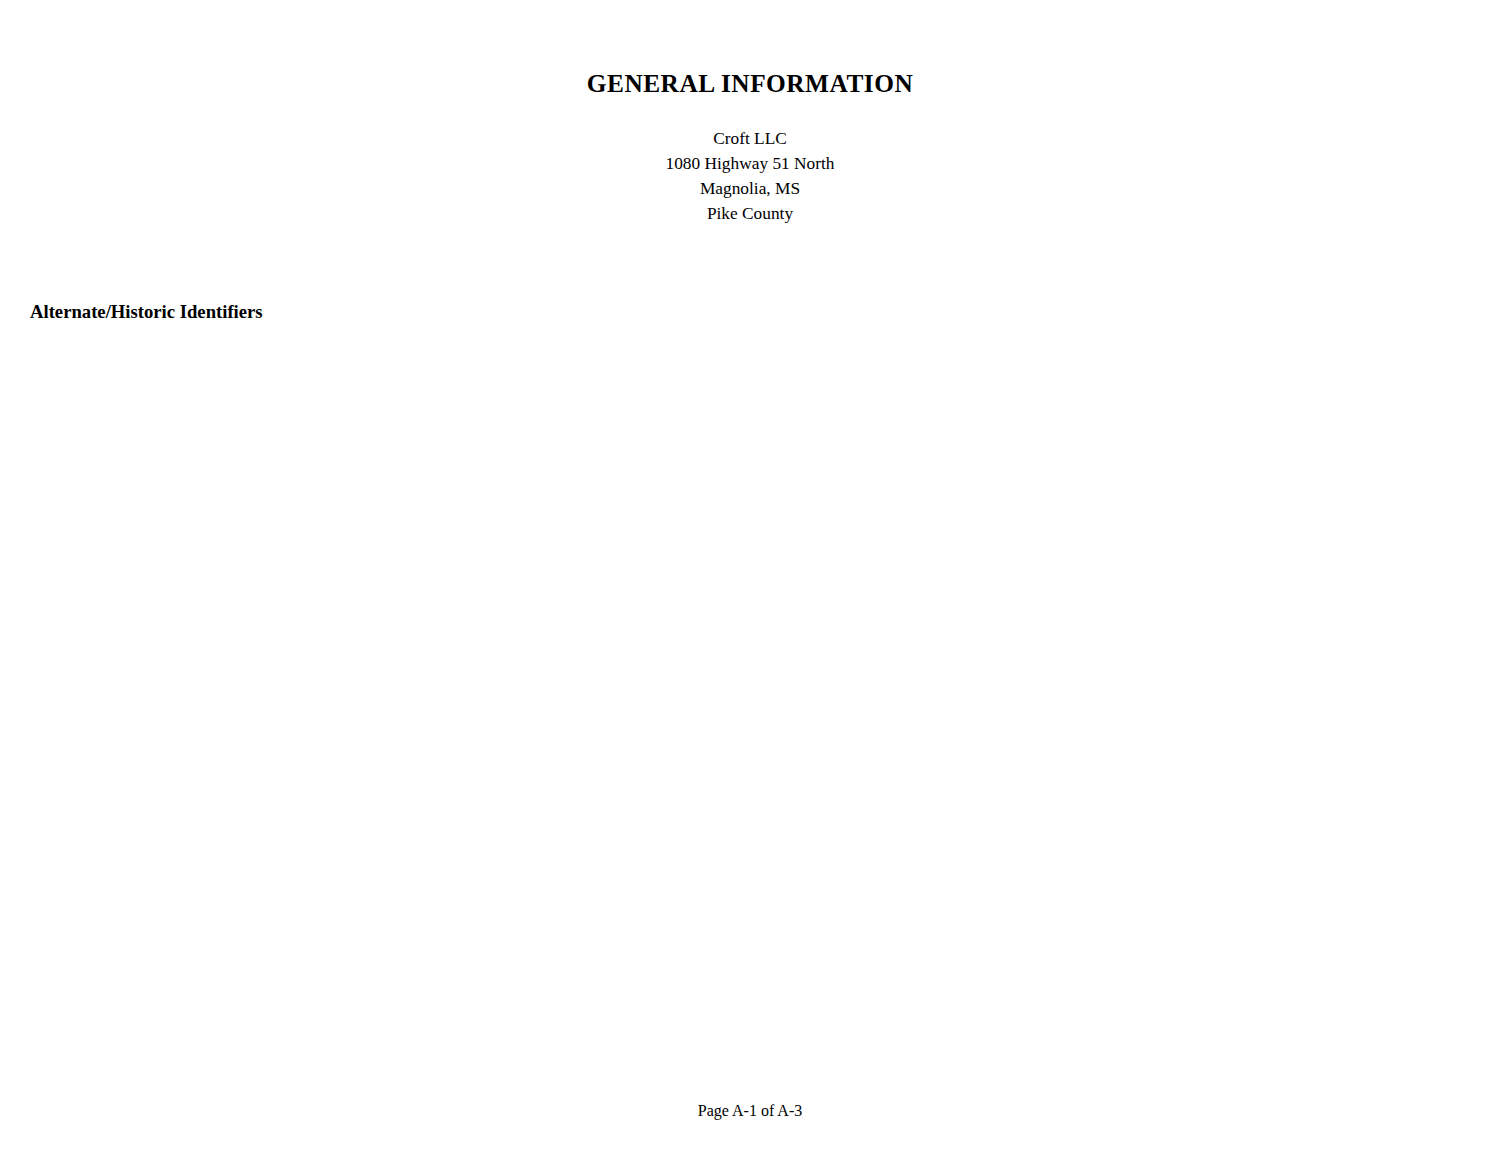GENERAL INFORMATION
Croft LLC
1080 Highway 51 North
Magnolia, MS
Pike County
Alternate/Historic Identifiers
Page A-1 of A-3